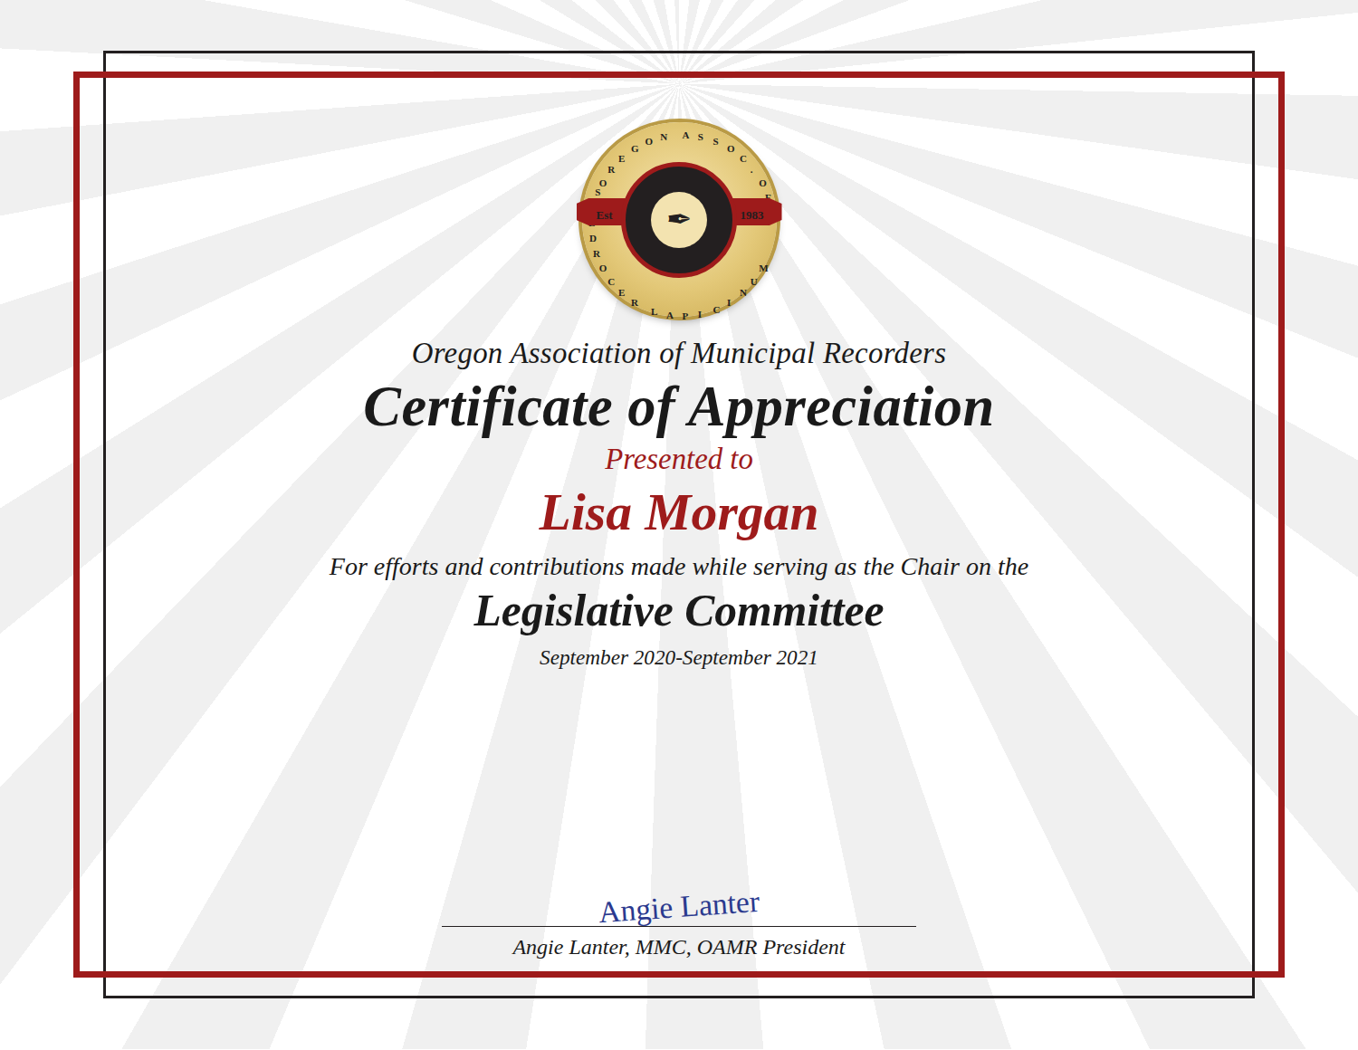O R E G O N A S S O C . O F M U N I C I P A L R E C O R D E R S
Est 1983
✒
Oregon Association of Municipal Recorders
Certificate of Appreciation
Presented to
Lisa Morgan
For efforts and contributions made while serving as the Chair on the
Legislative Committee
September 2020-September 2021
Angie Lanter
Angie Lanter, MMC, OAMR President